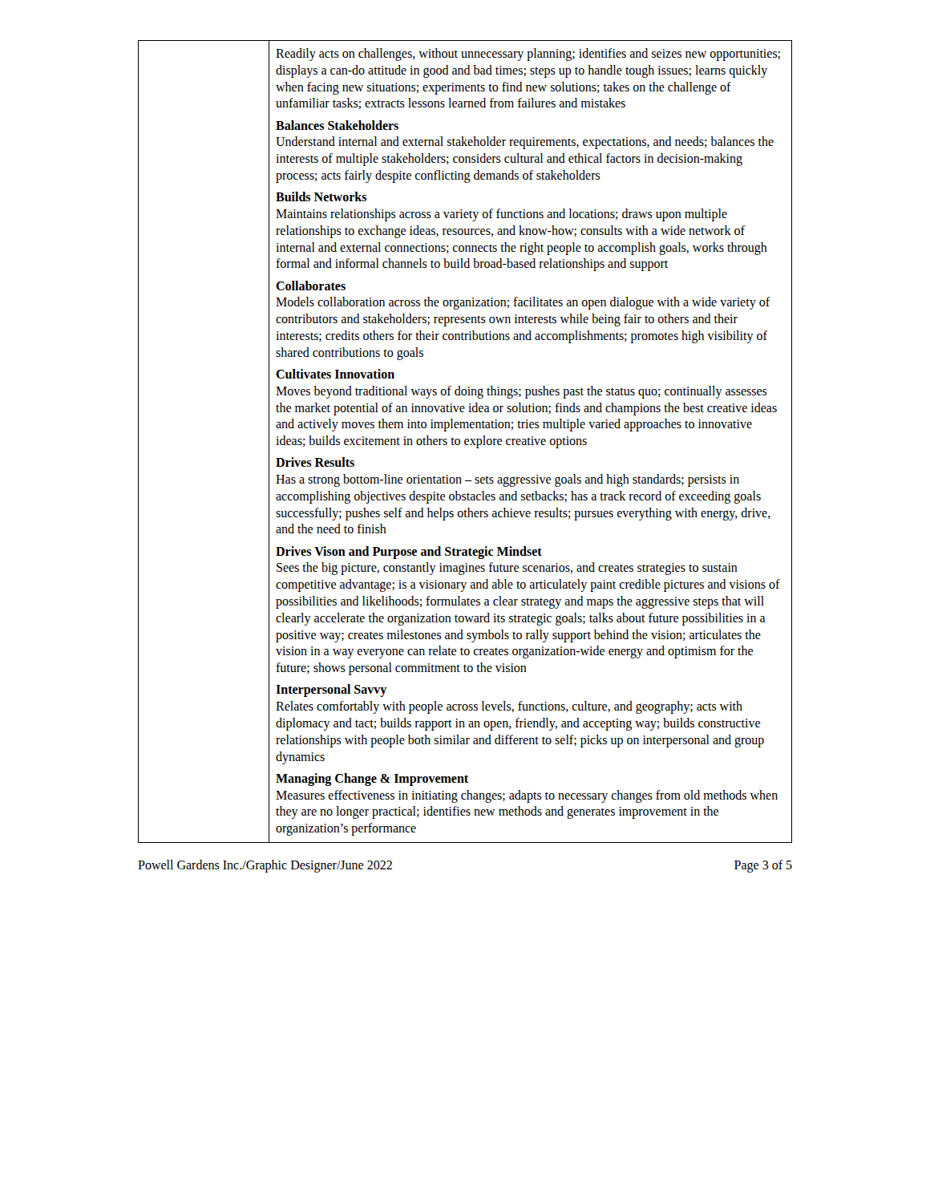| | Readily acts on challenges, without unnecessary planning; identifies and seizes new opportunities; displays a can-do attitude in good and bad times; steps up to handle tough issues; learns quickly when facing new situations; experiments to find new solutions; takes on the challenge of unfamiliar tasks; extracts lessons learned from failures and mistakes Balances Stakeholders Understand internal and external stakeholder requirements, expectations, and needs; balances the interests of multiple stakeholders; considers cultural and ethical factors in decision-making process; acts fairly despite conflicting demands of stakeholders Builds Networks Maintains relationships across a variety of functions and locations; draws upon multiple relationships to exchange ideas, resources, and know-how; consults with a wide network of internal and external connections; connects the right people to accomplish goals, works through formal and informal channels to build broad-based relationships and support Collaborates Models collaboration across the organization; facilitates an open dialogue with a wide variety of contributors and stakeholders; represents own interests while being fair to others and their interests; credits others for their contributions and accomplishments; promotes high visibility of shared contributions to goals Cultivates Innovation Moves beyond traditional ways of doing things; pushes past the status quo; continually assesses the market potential of an innovative idea or solution; finds and champions the best creative ideas and actively moves them into implementation; tries multiple varied approaches to innovative ideas; builds excitement in others to explore creative options Drives Results Has a strong bottom-line orientation – sets aggressive goals and high standards; persists in accomplishing objectives despite obstacles and setbacks; has a track record of exceeding goals successfully; pushes self and helps others achieve results; pursues everything with energy, drive, and the need to finish Drives Vison and Purpose and Strategic Mindset Sees the big picture, constantly imagines future scenarios, and creates strategies to sustain competitive advantage; is a visionary and able to articulately paint credible pictures and visions of possibilities and likelihoods; formulates a clear strategy and maps the aggressive steps that will clearly accelerate the organization toward its strategic goals; talks about future possibilities in a positive way; creates milestones and symbols to rally support behind the vision; articulates the vision in a way everyone can relate to creates organization-wide energy and optimism for the future; shows personal commitment to the vision Interpersonal Savvy Relates comfortably with people across levels, functions, culture, and geography; acts with diplomacy and tact; builds rapport in an open, friendly, and accepting way; builds constructive relationships with people both similar and different to self; picks up on interpersonal and group dynamics Managing Change & Improvement Measures effectiveness in initiating changes; adapts to necessary changes from old methods when they are no longer practical; identifies new methods and generates improvement in the organization’s performance |
Powell Gardens Inc./Graphic Designer/June 2022
Page 3 of 5